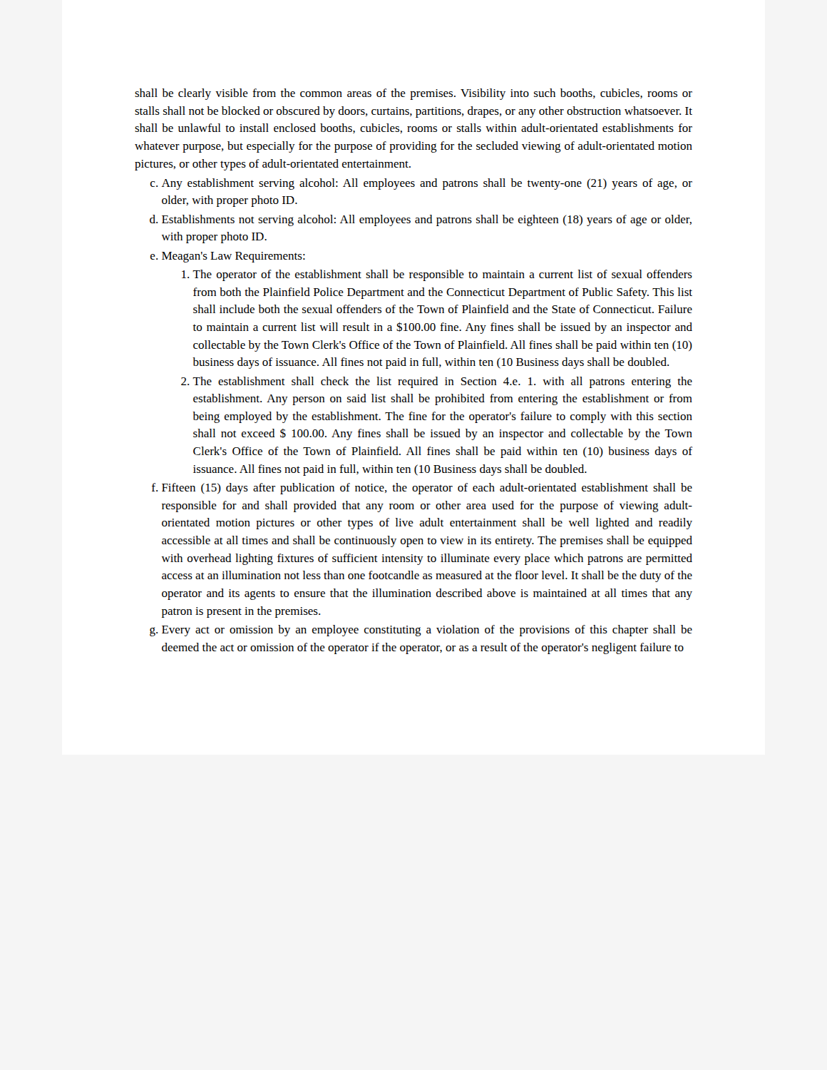shall be clearly visible from the common areas of the premises. Visibility into such booths, cubicles, rooms or stalls shall not be blocked or obscured by doors, curtains, partitions, drapes, or any other obstruction whatsoever. It shall be unlawful to install enclosed booths, cubicles, rooms or stalls within adult-orientated establishments for whatever purpose, but especially for the purpose of providing for the secluded viewing of adult-orientated motion pictures, or other types of adult-orientated entertainment.
Any establishment serving alcohol: All employees and patrons shall be twenty-one (21) years of age, or older, with proper photo ID.
Establishments not serving alcohol: All employees and patrons shall be eighteen (18) years of age or older, with proper photo ID.
Meagan's Law Requirements:
The operator of the establishment shall be responsible to maintain a current list of sexual offenders from both the Plainfield Police Department and the Connecticut Department of Public Safety. This list shall include both the sexual offenders of the Town of Plainfield and the State of Connecticut. Failure to maintain a current list will result in a $100.00 fine. Any fines shall be issued by an inspector and collectable by the Town Clerk's Office of the Town of Plainfield. All fines shall be paid within ten (10) business days of issuance. All fines not paid in full, within ten (10 Business days shall be doubled.
The establishment shall check the list required in Section 4.e. 1. with all patrons entering the establishment. Any person on said list shall be prohibited from entering the establishment or from being employed by the establishment. The fine for the operator's failure to comply with this section shall not exceed $ 100.00. Any fines shall be issued by an inspector and collectable by the Town Clerk's Office of the Town of Plainfield. All fines shall be paid within ten (10) business days of issuance. All fines not paid in full, within ten (10 Business days shall be doubled.
Fifteen (15) days after publication of notice, the operator of each adult-orientated establishment shall be responsible for and shall provided that any room or other area used for the purpose of viewing adult-orientated motion pictures or other types of live adult entertainment shall be well lighted and readily accessible at all times and shall be continuously open to view in its entirety. The premises shall be equipped with overhead lighting fixtures of sufficient intensity to illuminate every place which patrons are permitted access at an illumination not less than one footcandle as measured at the floor level. It shall be the duty of the operator and its agents to ensure that the illumination described above is maintained at all times that any patron is present in the premises.
Every act or omission by an employee constituting a violation of the provisions of this chapter shall be deemed the act or omission of the operator if the operator, or as a result of the operator's negligent failure to